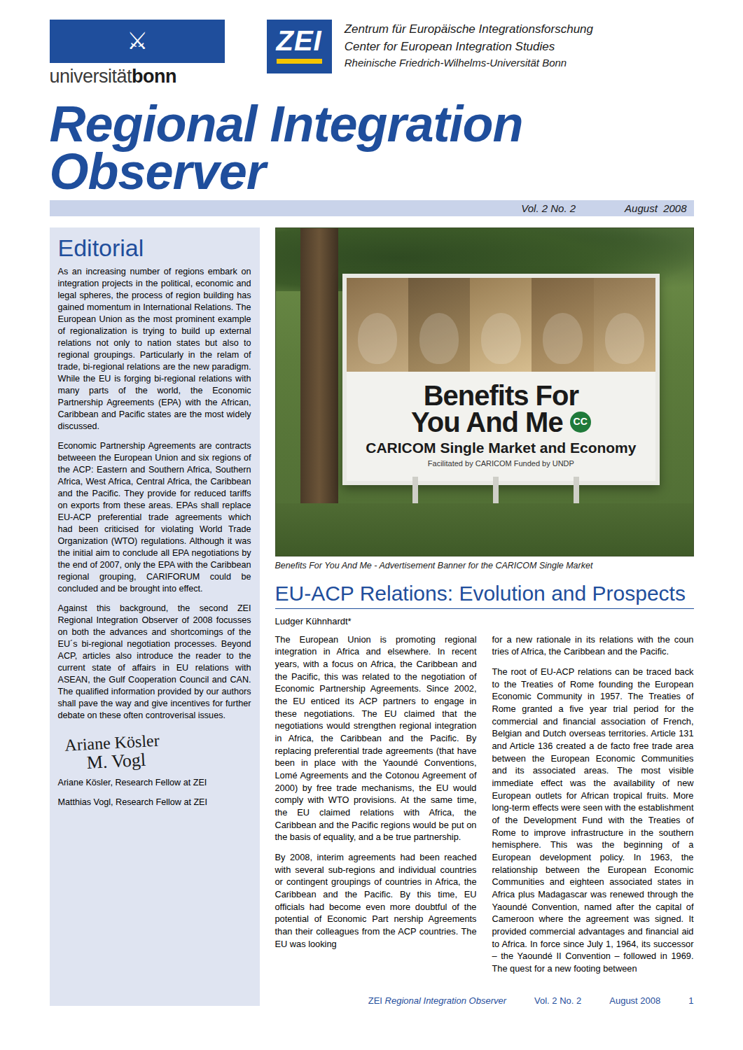⚔
universitätbonn
ZEI
Zentrum für Europäische Integrationsforschung
Center for European Integration Studies
Rheinische Friedrich-Wilhelms-Universität Bonn
Regional Integration Observer
Vol. 2 No. 2 August 2008
Editorial
As an increasing number of regions embark on integration projects in the political, economic and legal spheres, the process of region building has gained momentum in International Relations. The European Union as the most prominent example of regionalization is trying to build up external relations not only to nation states but also to regional groupings. Particularly in the relam of trade, bi-regional relations are the new paradigm. While the EU is forging bi-regional relations with many parts of the world, the Economic Partnership Agreements (EPA) with the African, Caribbean and Pacific states are the most widely discussed.
Economic Partnership Agreements are contracts betweeen the European Union and six regions of the ACP: Eastern and Southern Africa, Southern Africa, West Africa, Central Africa, the Caribbean and the Pacific. They provide for reduced tariffs on exports from these areas. EPAs shall replace EU-ACP preferential trade agreements which had been criticised for violating World Trade Organization (WTO) regulations. Although it was the initial aim to conclude all EPA negotiations by the end of 2007, only the EPA with the Caribbean regional grouping, CARIFORUM could be concluded and be brought into effect.
Against this background, the second ZEI Regional Integration Observer of 2008 focusses on both the advances and shortcomings of the EU´s bi-regional negotiation processes. Beyond ACP, articles also introduce the reader to the current state of affairs in EU relations with ASEAN, the Gulf Cooperation Council and CAN. The qualified information provided by our authors shall pave the way and give incentives for further debate on these often controverisal issues.
Ariane Kösler M. Vogl
Ariane Kösler, Research Fellow at ZEI
Matthias Vogl, Research Fellow at ZEI
Benefits For
You And Me CC
CARICOM Single Market and Economy
Facilitated by CARICOM Funded by UNDP
Benefits For You And Me - Advertisement Banner for the CARICOM Single Market
EU-ACP Relations: Evolution and Prospects
Ludger Kühnhardt*
The European Union is promoting regional integration in Africa and elsewhere. In recent years, with a focus on Africa, the Caribbean and the Pacific, this was related to the negotiation of Economic Partnership Agreements. Since 2002, the EU enticed its ACP partners to engage in these negotiations. The EU claimed that the negotiations would strengthen regional integration in Africa, the Caribbean and the Pacific. By replacing preferential trade agreements (that have been in place with the Yaoundé Conventions, Lomé Agreements and the Cotonou Agreement of 2000) by free trade mechanisms, the EU would comply with WTO provisions. At the same time, the EU claimed relations with Africa, the Caribbean and the Pacific regions would be put on the basis of equality, and a be true partnership.
By 2008, interim agreements had been reached with several sub-regions and individual countries or contingent groupings of countries in Africa, the Caribbean and the Pacific. By this time, EU officials had become even more doubtful of the potential of Economic Part nership Agreements than their colleagues from the ACP countries. The EU was looking
for a new rationale in its relations with the coun tries of Africa, the Caribbean and the Pacific.
The root of EU-ACP relations can be traced back to the Treaties of Rome founding the European Economic Community in 1957. The Treaties of Rome granted a five year trial period for the commercial and financial association of French, Belgian and Dutch overseas territories. Article 131 and Article 136 created a de facto free trade area between the European Economic Communities and its associated areas. The most visible immediate effect was the availability of new European outlets for African tropical fruits. More long-term effects were seen with the establishment of the Development Fund with the Treaties of Rome to improve infrastructure in the southern hemisphere. This was the beginning of a European development policy. In 1963, the relationship between the European Economic Communities and eighteen associated states in Africa plus Madagascar was renewed through the Yaoundé Convention, named after the capital of Cameroon where the agreement was signed. It provided commercial advantages and financial aid to Africa. In force since July 1, 1964, its successor – the Yaoundé II Convention – followed in 1969. The quest for a new footing between
ZEI Regional Integration Observer Vol. 2 No. 2 August 2008 1